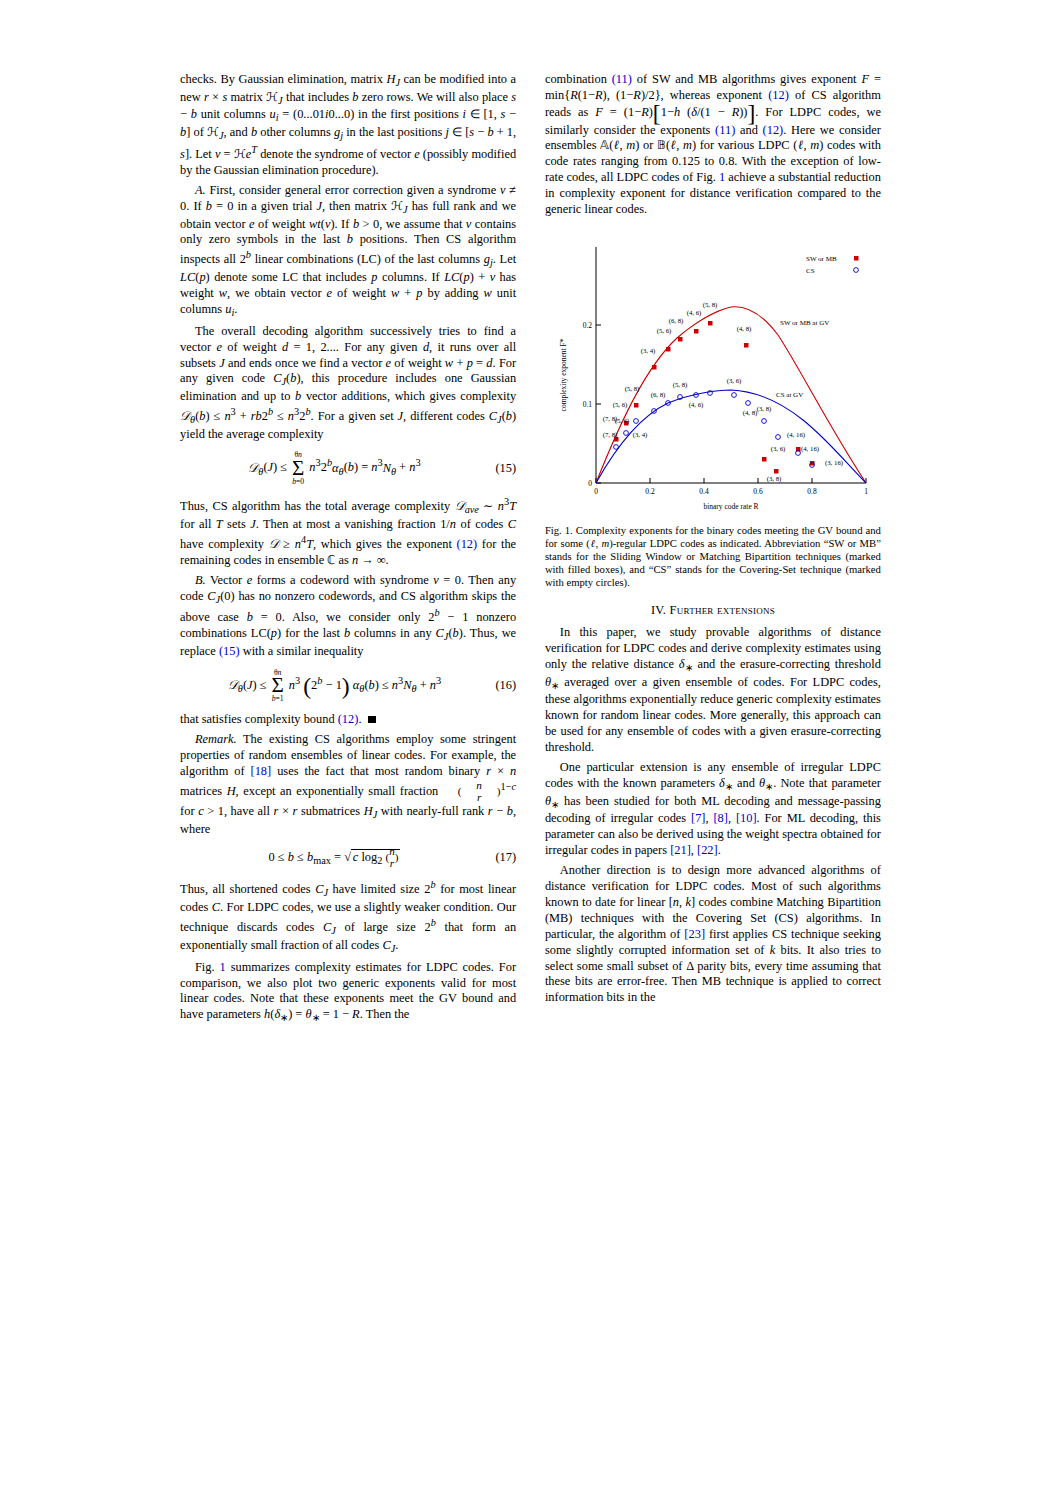checks. By Gaussian elimination, matrix HJ can be modified into a new r × s matrix ℋJ that includes b zero rows. We will also place s − b unit columns ui = (0...01i0...0) in the first positions i ∈ [1, s − b] of ℋJ, and b other columns gj in the last positions j ∈ [s − b + 1, s]. Let v = ℋeT denote the syndrome of vector e (possibly modified by the Gaussian elimination procedure).
A. First, consider general error correction given a syndrome v ≠ 0. If b = 0 in a given trial J, then matrix ℋJ has full rank and we obtain vector e of weight wt(v). If b > 0, we assume that v contains only zero symbols in the last b positions. Then CS algorithm inspects all 2b linear combinations (LC) of the last columns gj. Let LC(p) denote some LC that includes p columns. If LC(p) + v has weight w, we obtain vector e of weight w + p by adding w unit columns ui.
The overall decoding algorithm successively tries to find a vector e of weight d = 1, 2.... For any given d, it runs over all subsets J and ends once we find a vector e of weight w + p = d. For any given code CJ(b), this procedure includes one Gaussian elimination and up to b vector additions, which gives complexity 𝒟θ(b) ≤ n3 + rb2b ≤ n32b. For a given set J, different codes CJ(b) yield the average complexity
𝒟θ(J) ≤ θn Σb=0 n32bαθ(b) = n3Nθ + n3
(15)
Thus, CS algorithm has the total average complexity 𝒟ave ∼ n3T for all T sets J. Then at most a vanishing fraction 1/n of codes C have complexity 𝒟 ≥ n4T, which gives the exponent (12) for the remaining codes in ensemble ℂ as n → ∞.
B. Vector e forms a codeword with syndrome v = 0. Then any code CJ(0) has no nonzero codewords, and CS algorithm skips the above case b = 0. Also, we consider only 2b − 1 nonzero combinations LC(p) for the last b columns in any CJ(b). Thus, we replace (15) with a similar inequality
𝒟θ(J) ≤ θn Σb=1 n3 (2b − 1) αθ(b) ≤ n3Nθ + n3
(16)
that satisfies complexity bound (12).
Remark. The existing CS algorithms employ some stringent properties of random ensembles of linear codes. For example, the algorithm of [18] uses the fact that most random binary r × n matrices H, except an exponentially small fraction (nr)1−c for c > 1, have all r × r submatrices HJ with nearly-full rank r − b, where
0 ≤ b ≤ bmax = √c log2 (nr)
(17)
Thus, all shortened codes CJ have limited size 2b for most linear codes C. For LDPC codes, we use a slightly weaker condition. Our technique discards codes CJ of large size 2b that form an exponentially small fraction of all codes CJ.
Fig. 1 summarizes complexity estimates for LDPC codes. For comparison, we also plot two generic exponents valid for most linear codes. Note that these exponents meet the GV bound and have parameters h(δ∗) = θ∗ = 1 − R. Then the
combination (11) of SW and MB algorithms gives exponent F = min{R(1−R), (1−R)/2}, whereas exponent (12) of CS algorithm reads as F = (1−R)[1−h (δ/(1 − R))]. For LDPC codes, we similarly consider the exponents (11) and (12). Here we consider ensembles 𝔸(ℓ, m) or 𝔹(ℓ, m) for various LDPC (ℓ, m) codes with code rates ranging from 0.125 to 0.8. With the exception of low-rate codes, all LDPC codes of Fig. 1 achieve a substantial reduction in complexity exponent for distance verification compared to the generic linear codes.
0 0.2 0.4 0.6 0.8 1 0 0.1 0.2 complexity exponent F* binary code rate R SW or MB CS SW or MB at GV CS at GV (7, 8) (5, 6) (5, 8) (3, 4) (5, 6) (6, 8) (4, 6) (5, 8) (4, 8) (7, 8) (5, 6) (3, 4) (6, 8) (5, 8) (4, 6) (3, 6) (4, 8) (3, 8) (3, 6) (4, 16) (4, 16) (3, 8) (3, 16)
Fig. 1. Complexity exponents for the binary codes meeting the GV bound and for some (ℓ, m)-regular LDPC codes as indicated. Abbreviation “SW or MB” stands for the Sliding Window or Matching Bipartition techniques (marked with filled boxes), and “CS” stands for the Covering-Set technique (marked with empty circles).
IV. Further extensions
In this paper, we study provable algorithms of distance verification for LDPC codes and derive complexity estimates using only the relative distance δ∗ and the erasure-correcting threshold θ∗ averaged over a given ensemble of codes. For LDPC codes, these algorithms exponentially reduce generic complexity estimates known for random linear codes. More generally, this approach can be used for any ensemble of codes with a given erasure-correcting threshold.
One particular extension is any ensemble of irregular LDPC codes with the known parameters δ∗ and θ∗. Note that parameter θ∗ has been studied for both ML decoding and message-passing decoding of irregular codes [7], [8], [10]. For ML decoding, this parameter can also be derived using the weight spectra obtained for irregular codes in papers [21], [22].
Another direction is to design more advanced algorithms of distance verification for LDPC codes. Most of such algorithms known to date for linear [n, k] codes combine Matching Bipartition (MB) techniques with the Covering Set (CS) algorithms. In particular, the algorithm of [23] first applies CS technique seeking some slightly corrupted information set of k bits. It also tries to select some small subset of Δ parity bits, every time assuming that these bits are error-free. Then MB technique is applied to correct information bits in the